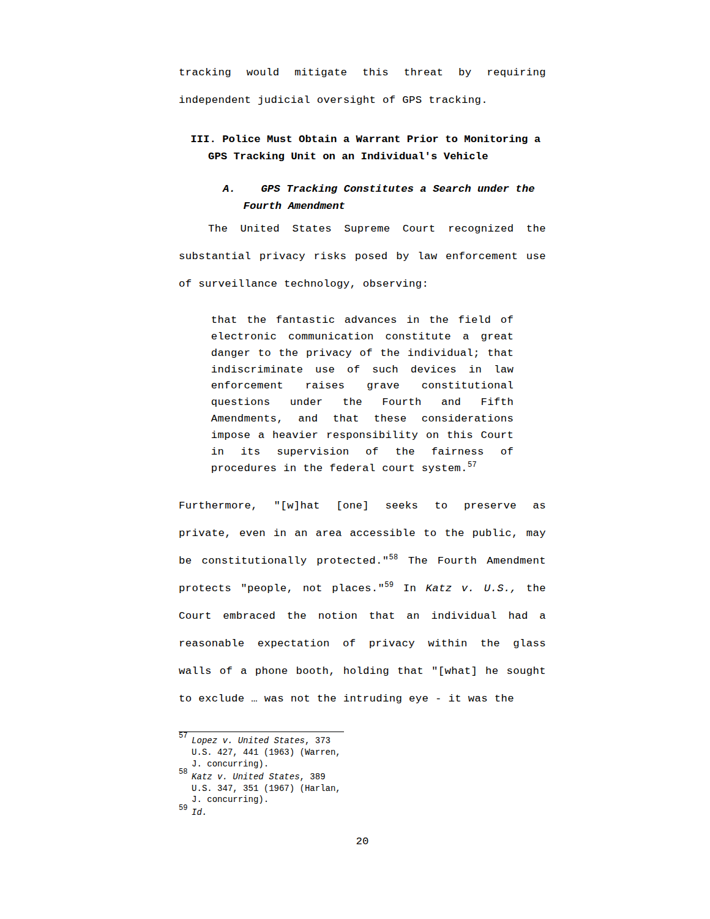tracking would mitigate this threat by requiring independent judicial oversight of GPS tracking.
III. Police Must Obtain a Warrant Prior to Monitoring a GPS Tracking Unit on an Individual's Vehicle
A. GPS Tracking Constitutes a Search under the Fourth Amendment
The United States Supreme Court recognized the substantial privacy risks posed by law enforcement use of surveillance technology, observing:
that the fantastic advances in the field of electronic communication constitute a great danger to the privacy of the individual; that indiscriminate use of such devices in law enforcement raises grave constitutional questions under the Fourth and Fifth Amendments, and that these considerations impose a heavier responsibility on this Court in its supervision of the fairness of procedures in the federal court system.57
Furthermore, "[w]hat [one] seeks to preserve as private, even in an area accessible to the public, may be constitutionally protected."58 The Fourth Amendment protects "people, not places."59 In Katz v. U.S., the Court embraced the notion that an individual had a reasonable expectation of privacy within the glass walls of a phone booth, holding that "[what] he sought to exclude … was not the intruding eye - it was the
57 Lopez v. United States, 373 U.S. 427, 441 (1963) (Warren, J. concurring).
58 Katz v. United States, 389 U.S. 347, 351 (1967) (Harlan, J. concurring).
59 Id.
20